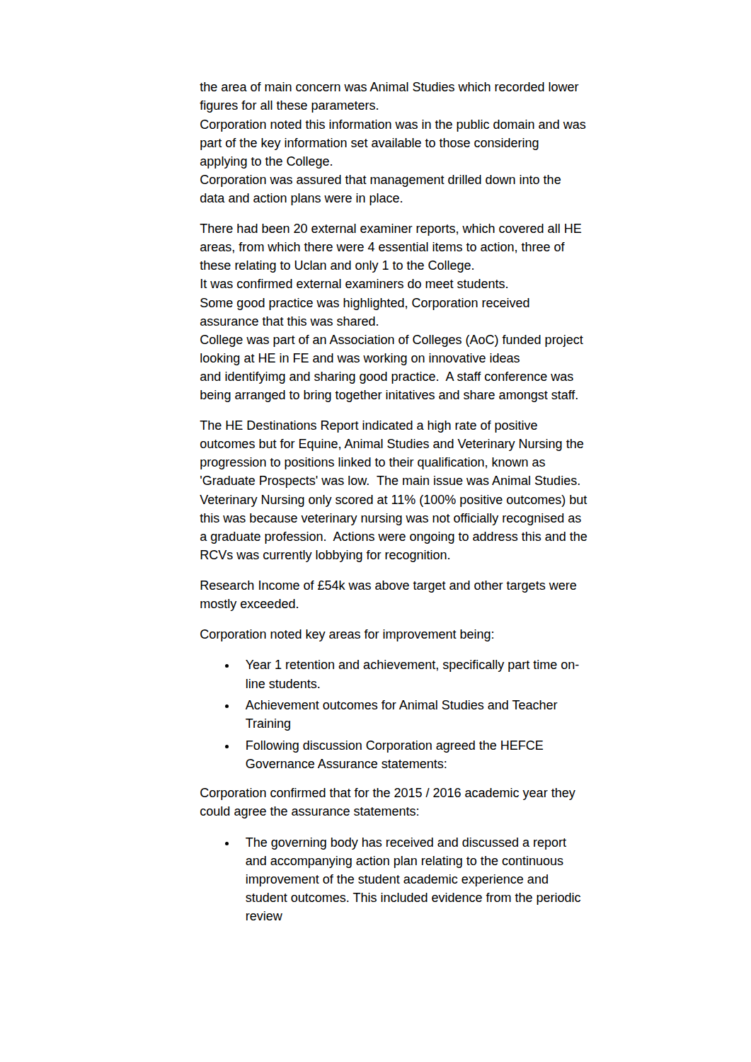the area of main concern was Animal Studies which recorded lower figures for all these parameters.
Corporation noted this information was in the public domain and was part of the key information set available to those considering applying to the College.
Corporation was assured that management drilled down into the data and action plans were in place.
There had been 20 external examiner reports, which covered all HE areas, from which there were 4 essential items to action, three of these relating to Uclan and only 1 to the College.
It was confirmed external examiners do meet students.
Some good practice was highlighted, Corporation received assurance that this was shared.
College was part of an Association of Colleges (AoC) funded project looking at HE in FE and was working on innovative ideas
and identifyimg and sharing good practice. A staff conference was being arranged to bring together initatives and share amongst staff.
The HE Destinations Report indicated a high rate of positive outcomes but for Equine, Animal Studies and Veterinary Nursing the progression to positions linked to their qualification, known as 'Graduate Prospects' was low. The main issue was Animal Studies. Veterinary Nursing only scored at 11% (100% positive outcomes) but this was because veterinary nursing was not officially recognised as a graduate profession. Actions were ongoing to address this and the RCVs was currently lobbying for recognition.
Research Income of £54k was above target and other targets were mostly exceeded.
Corporation noted key areas for improvement being:
Year 1 retention and achievement, specifically part time on-line students.
Achievement outcomes for Animal Studies and Teacher Training
Following discussion Corporation agreed the HEFCE Governance Assurance statements:
Corporation confirmed that for the 2015 / 2016 academic year they could agree the assurance statements:
The governing body has received and discussed a report and accompanying action plan relating to the continuous improvement of the student academic experience and student outcomes. This included evidence from the periodic review